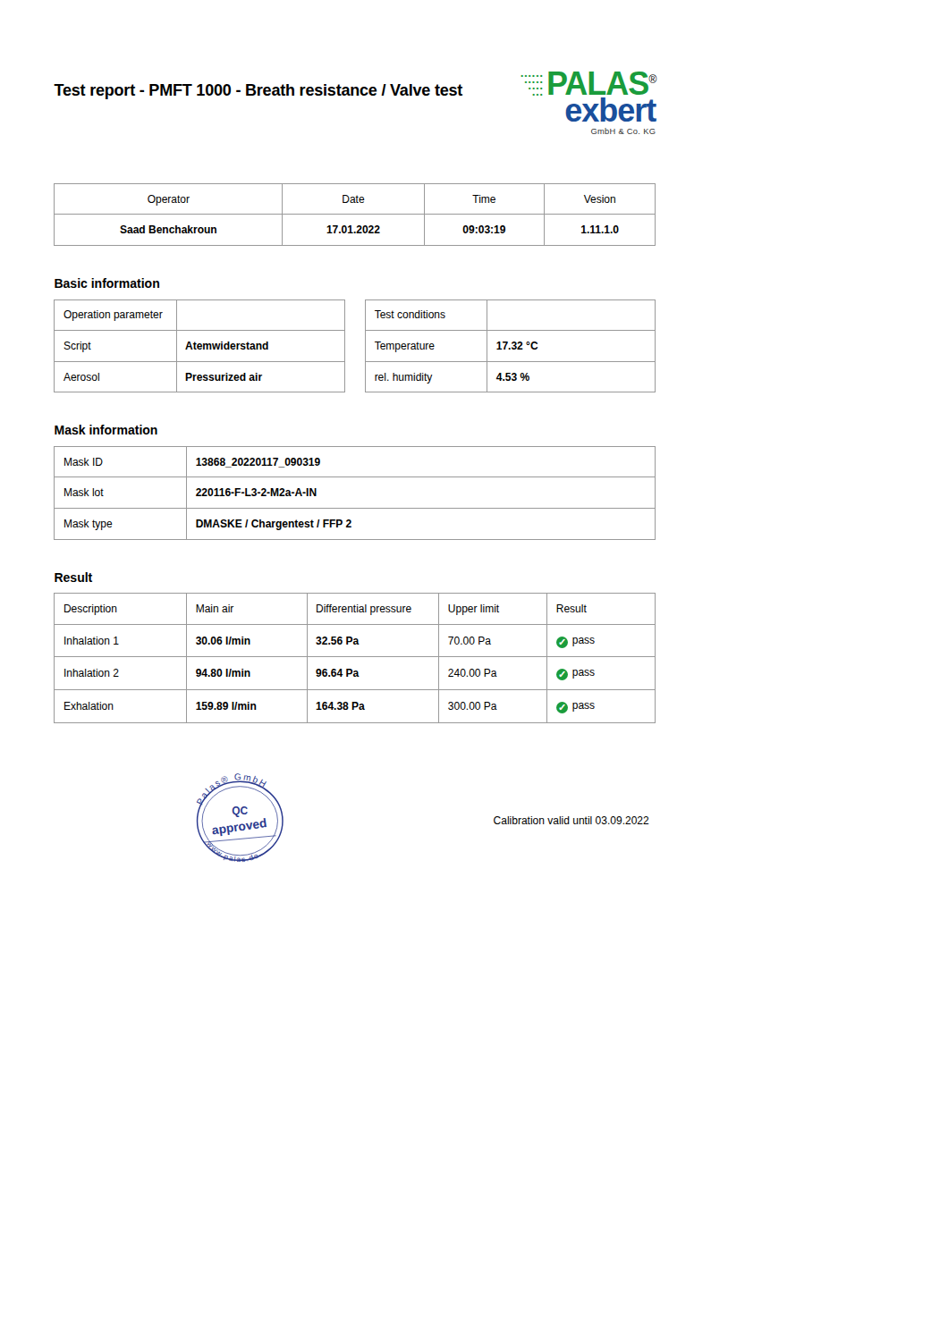Test report - PMFT 1000 - Breath resistance / Valve test
•••••• ••••• •••• ••• PALAS®
exbert
GmbH & Co. KG
| Operator | Date | Time | Vesion |
| Saad Benchakroun | 17.01.2022 | 09:03:19 | 1.11.1.0 |
Basic information
| Operation parameter | |
| Script | Atemwiderstand |
| Aerosol | Pressurized air |
| Test conditions | |
| Temperature | 17.32 °C |
| rel. humidity | 4.53 % |
Mask information
| Mask ID | 13868_20220117_090319 |
| Mask lot | 220116-F-L3-2-M2a-A-IN |
| Mask type | DMASKE / Chargentest / FFP 2 |
Result
| Description | Main air | Differential pressure | Upper limit | Result |
| Inhalation 1 | 30.06 l/min | 32.56 Pa | 70.00 Pa | ✓ pass |
| Inhalation 2 | 94.80 l/min | 96.64 Pa | 240.00 Pa | ✓ pass |
| Exhalation | 159.89 l/min | 164.38 Pa | 300.00 Pa | ✓ pass |
Palas® GmbH www.palas.de QC approved
Calibration valid until 03.09.2022